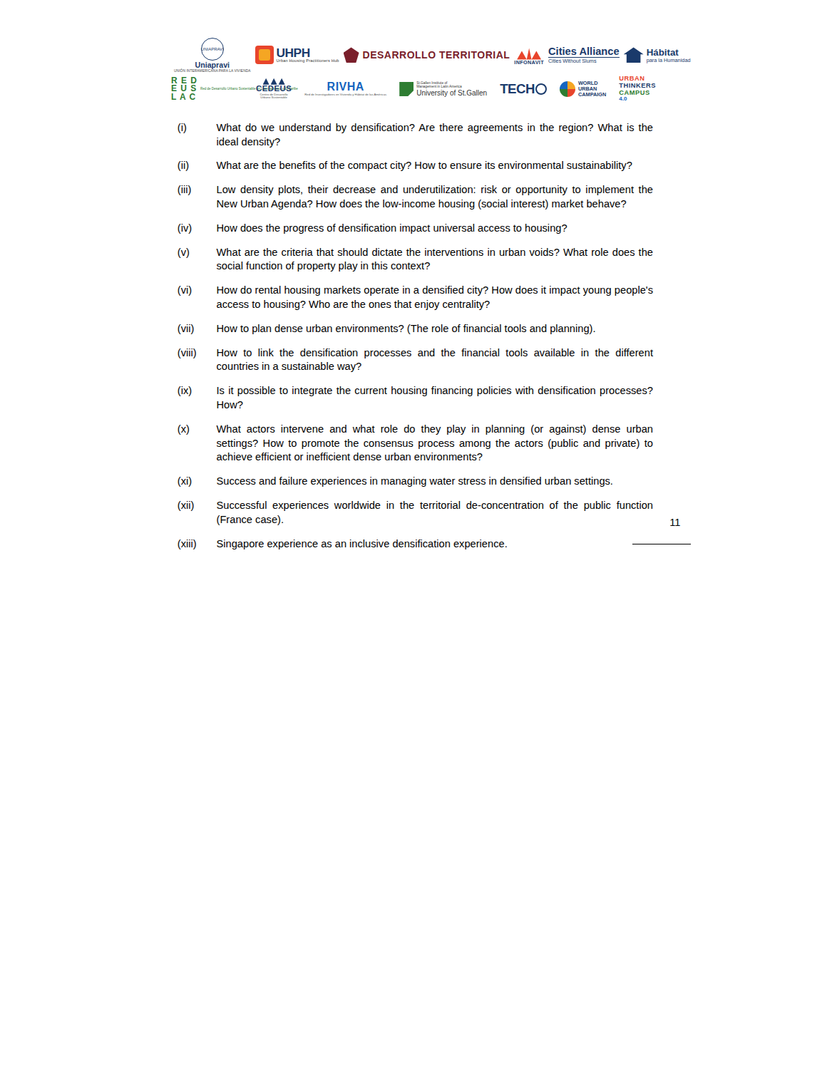UNIAPRAVI
Uniapravi
UNIÓN INTERAMERICANA PARA LA VIVIENDA
UHPH
Urban Housing Practitioners Hub
DESARROLLO TERRITORIAL
INFONAVIT
Cities Alliance
Cities Without Slums
Hábitat
para la Humanidad
R E D
E U S
L A C
Red de Desarrollo Urbano Sustentable en Latinoamérica y El Caribe
CEDEUS
Centro de Desarrollo
Urbano Sustentable
RIVHA
Red de Investigadores en Vivienda y Hábitat de las Américas
St.Gallen Institute of
Management in Latin America
University of St.Gallen
TECH
WORLD
URBAN
CAMPAIGN
URBAN
THINKERS
CAMPUS
4.0
(i) What do we understand by densification? Are there agreements in the region? What is the ideal density?
(ii) What are the benefits of the compact city? How to ensure its environmental sustainability?
(iii) Low density plots, their decrease and underutilization: risk or opportunity to implement the New Urban Agenda? How does the low-income housing (social interest) market behave?
(iv) How does the progress of densification impact universal access to housing?
(v) What are the criteria that should dictate the interventions in urban voids? What role does the social function of property play in this context?
(vi) How do rental housing markets operate in a densified city? How does it impact young people's access to housing? Who are the ones that enjoy centrality?
(vii) How to plan dense urban environments? (The role of financial tools and planning).
(viii) How to link the densification processes and the financial tools available in the different countries in a sustainable way?
(ix) Is it possible to integrate the current housing financing policies with densification processes? How?
(x) What actors intervene and what role do they play in planning (or against) dense urban settings? How to promote the consensus process among the actors (public and private) to achieve efficient or inefficient dense urban environments?
(xi) Success and failure experiences in managing water stress in densified urban settings.
(xii) Successful experiences worldwide in the territorial de-concentration of the public function (France case).
(xiii) Singapore experience as an inclusive densification experience.
11